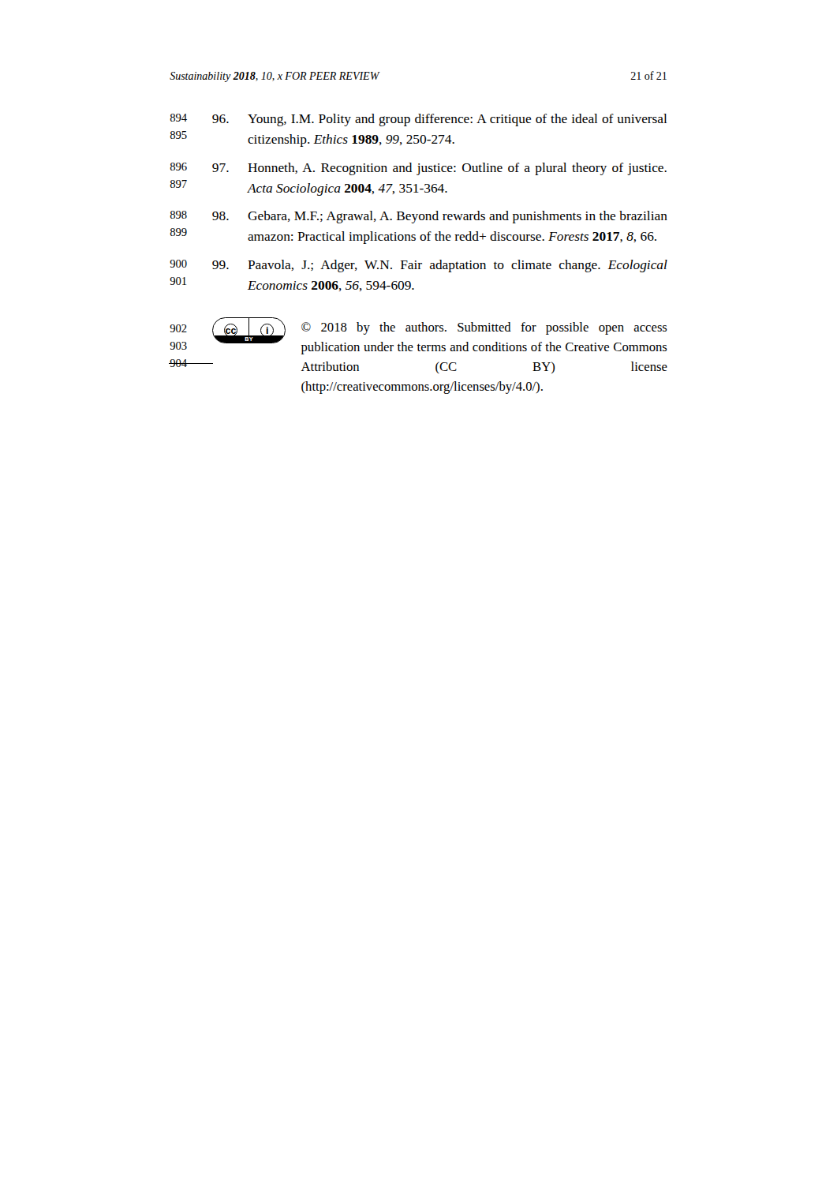Sustainability 2018, 10, x FOR PEER REVIEW
21 of 21
894895
96.
Young, I.M. Polity and group difference: A critique of the ideal of universal citizenship. Ethics 1989, 99, 250-274.
896897
97.
Honneth, A. Recognition and justice: Outline of a plural theory of justice. Acta Sociologica 2004, 47, 351-364.
898899
98.
Gebara, M.F.; Agrawal, A. Beyond rewards and punishments in the brazilian amazon: Practical implications of the redd+ discourse. Forests 2017, 8, 66.
900901
99.
Paavola, J.; Adger, W.N. Fair adaptation to climate change. Ecological Economics 2006, 56, 594-609.
902 903 904
cc
i
BY
© 2018 by the authors. Submitted for possible open access publication under the terms and conditions of the Creative Commons Attribution (CC BY) license (http://creativecommons.org/licenses/by/4.0/).